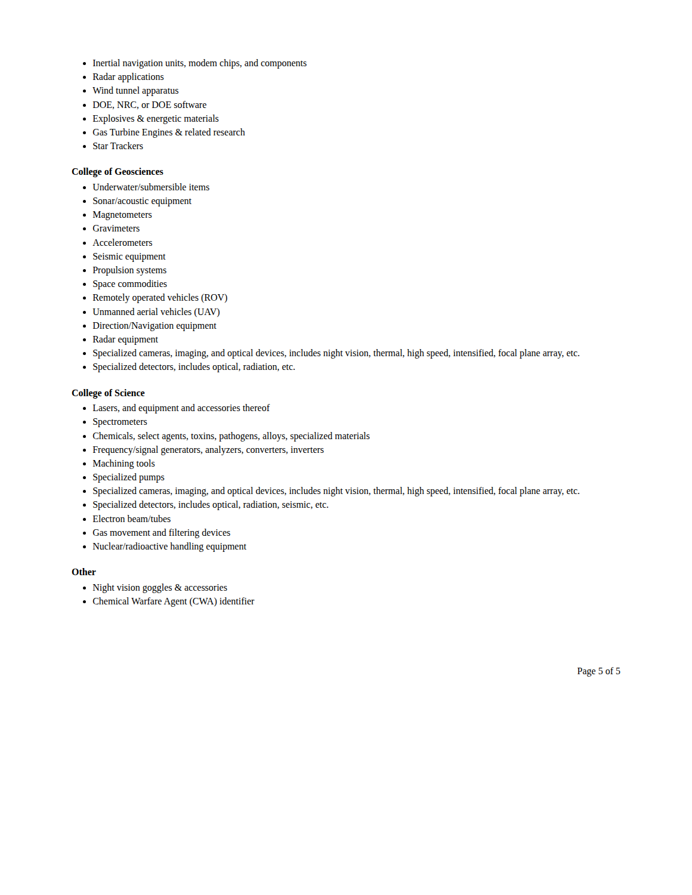Inertial navigation units, modem chips, and components
Radar applications
Wind tunnel apparatus
DOE, NRC, or DOE software
Explosives & energetic materials
Gas Turbine Engines & related research
Star Trackers
College of Geosciences
Underwater/submersible items
Sonar/acoustic equipment
Magnetometers
Gravimeters
Accelerometers
Seismic equipment
Propulsion systems
Space commodities
Remotely operated vehicles (ROV)
Unmanned aerial vehicles (UAV)
Direction/Navigation equipment
Radar equipment
Specialized cameras, imaging, and optical devices, includes night vision, thermal, high speed, intensified, focal plane array, etc.
Specialized detectors, includes optical, radiation, etc.
College of Science
Lasers, and equipment and accessories thereof
Spectrometers
Chemicals, select agents, toxins, pathogens, alloys, specialized materials
Frequency/signal generators, analyzers, converters, inverters
Machining tools
Specialized pumps
Specialized cameras, imaging, and optical devices, includes night vision, thermal, high speed, intensified, focal plane array, etc.
Specialized detectors, includes optical, radiation, seismic, etc.
Electron beam/tubes
Gas movement and filtering devices
Nuclear/radioactive handling equipment
Other
Night vision goggles & accessories
Chemical Warfare Agent (CWA) identifier
Page 5 of 5